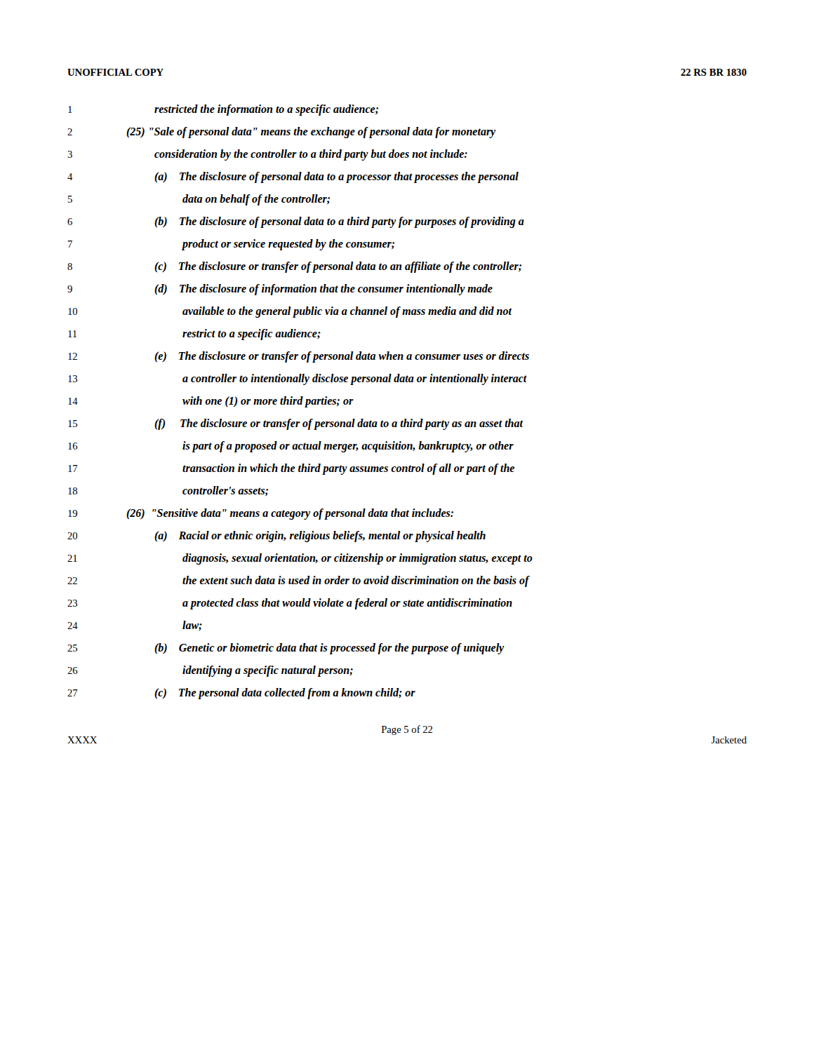UNOFFICIAL COPY 22 RS BR 1830
1 restricted the information to a specific audience;
2(25) "Sale of personal data" means the exchange of personal data for monetary
3 consideration by the controller to a third party but does not include:
4(a) The disclosure of personal data to a processor that processes the personal
5 data on behalf of the controller;
6(b) The disclosure of personal data to a third party for purposes of providing a
7 product or service requested by the consumer;
8(c) The disclosure or transfer of personal data to an affiliate of the controller;
9(d) The disclosure of information that the consumer intentionally made
10 available to the general public via a channel of mass media and did not
11 restrict to a specific audience;
12(e) The disclosure or transfer of personal data when a consumer uses or directs
13 a controller to intentionally disclose personal data or intentionally interact
14 with one (1) or more third parties; or
15(f) The disclosure or transfer of personal data to a third party as an asset that
16 is part of a proposed or actual merger, acquisition, bankruptcy, or other
17 transaction in which the third party assumes control of all or part of the
18 controller's assets;
19(26) "Sensitive data" means a category of personal data that includes:
20(a) Racial or ethnic origin, religious beliefs, mental or physical health
21 diagnosis, sexual orientation, or citizenship or immigration status, except to
22 the extent such data is used in order to avoid discrimination on the basis of
23 a protected class that would violate a federal or state antidiscrimination
24 law;
25(b) Genetic or biometric data that is processed for the purpose of uniquely
26 identifying a specific natural person;
27(c) The personal data collected from a known child; or
Page 5 of 22
XXXX Jacketed